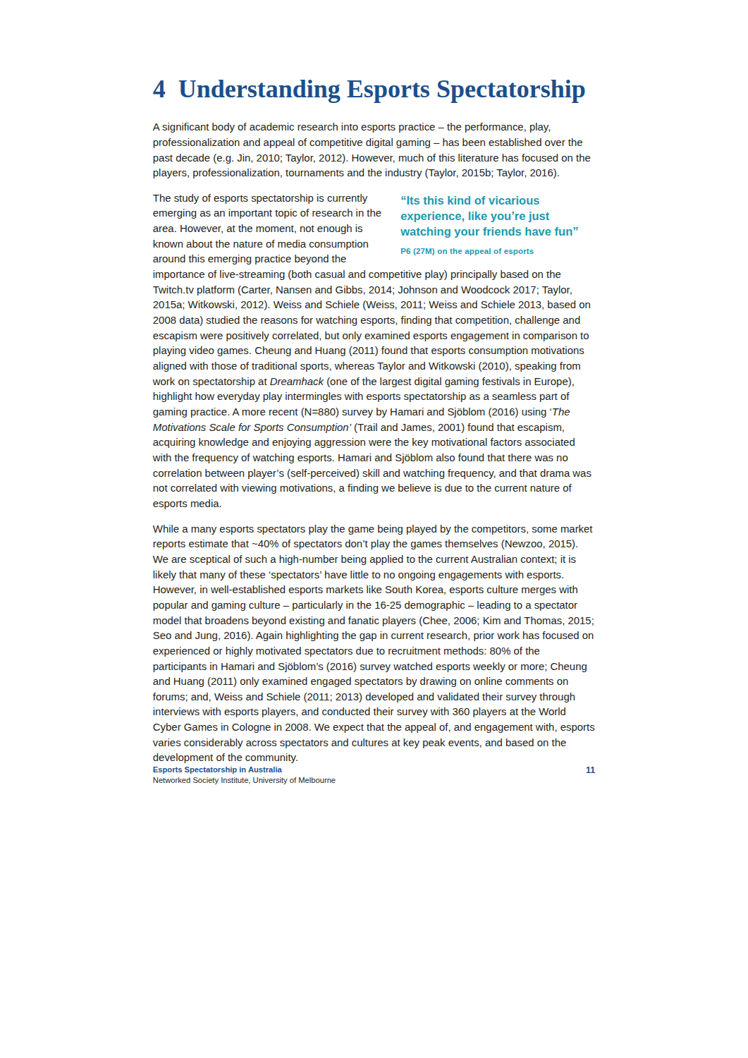4 Understanding Esports Spectatorship
A significant body of academic research into esports practice – the performance, play, professionalization and appeal of competitive digital gaming – has been established over the past decade (e.g. Jin, 2010; Taylor, 2012). However, much of this literature has focused on the players, professionalization, tournaments and the industry (Taylor, 2015b; Taylor, 2016).
“Its this kind of vicarious experience, like you’re just watching your friends have fun” P6 (27M) on the appeal of esports
The study of esports spectatorship is currently emerging as an important topic of research in the area. However, at the moment, not enough is known about the nature of media consumption around this emerging practice beyond the importance of live-streaming (both casual and competitive play) principally based on the Twitch.tv platform (Carter, Nansen and Gibbs, 2014; Johnson and Woodcock 2017; Taylor, 2015a; Witkowski, 2012). Weiss and Schiele (Weiss, 2011; Weiss and Schiele 2013, based on 2008 data) studied the reasons for watching esports, finding that competition, challenge and escapism were positively correlated, but only examined esports engagement in comparison to playing video games. Cheung and Huang (2011) found that esports consumption motivations aligned with those of traditional sports, whereas Taylor and Witkowski (2010), speaking from work on spectatorship at Dreamhack (one of the largest digital gaming festivals in Europe), highlight how everyday play intermingles with esports spectatorship as a seamless part of gaming practice. A more recent (N=880) survey by Hamari and Sjöblom (2016) using ‘The Motivations Scale for Sports Consumption’ (Trail and James, 2001) found that escapism, acquiring knowledge and enjoying aggression were the key motivational factors associated with the frequency of watching esports. Hamari and Sjöblom also found that there was no correlation between player’s (self-perceived) skill and watching frequency, and that drama was not correlated with viewing motivations, a finding we believe is due to the current nature of esports media.
While a many esports spectators play the game being played by the competitors, some market reports estimate that ~40% of spectators don’t play the games themselves (Newzoo, 2015). We are sceptical of such a high-number being applied to the current Australian context; it is likely that many of these ‘spectators’ have little to no ongoing engagements with esports. However, in well-established esports markets like South Korea, esports culture merges with popular and gaming culture – particularly in the 16-25 demographic – leading to a spectator model that broadens beyond existing and fanatic players (Chee, 2006; Kim and Thomas, 2015; Seo and Jung, 2016). Again highlighting the gap in current research, prior work has focused on experienced or highly motivated spectators due to recruitment methods: 80% of the participants in Hamari and Sjöblom’s (2016) survey watched esports weekly or more; Cheung and Huang (2011) only examined engaged spectators by drawing on online comments on forums; and, Weiss and Schiele (2011; 2013) developed and validated their survey through interviews with esports players, and conducted their survey with 360 players at the World Cyber Games in Cologne in 2008. We expect that the appeal of, and engagement with, esports varies considerably across spectators and cultures at key peak events, and based on the development of the community.
Esports Spectatorship in Australia Networked Society Institute, University of Melbourne
11